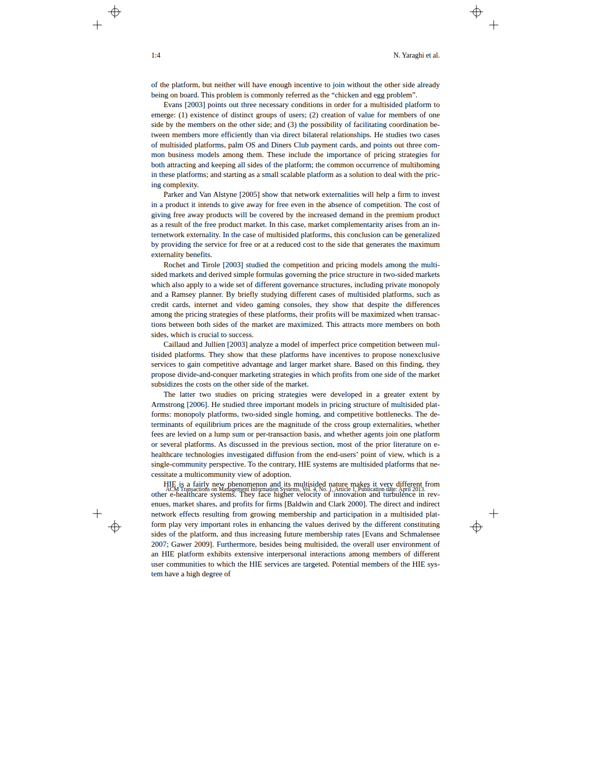1:4 N. Yaraghi et al.
of the platform, but neither will have enough incentive to join without the other side already being on board. This problem is commonly referred as the “chicken and egg problem”.
Evans [2003] points out three necessary conditions in order for a multisided platform to emerge: (1) existence of distinct groups of users; (2) creation of value for members of one side by the members on the other side; and (3) the possibility of facilitating coordination between members more efficiently than via direct bilateral relationships. He studies two cases of multisided platforms, palm OS and Diners Club payment cards, and points out three common business models among them. These include the importance of pricing strategies for both attracting and keeping all sides of the platform; the common occurrence of multihoming in these platforms; and starting as a small scalable platform as a solution to deal with the pricing complexity.
Parker and Van Alstyne [2005] show that network externalities will help a firm to invest in a product it intends to give away for free even in the absence of competition. The cost of giving free away products will be covered by the increased demand in the premium product as a result of the free product market. In this case, market complementarity arises from an internetwork externality. In the case of multisided platforms, this conclusion can be generalized by providing the service for free or at a reduced cost to the side that generates the maximum externality benefits.
Rochet and Tirole [2003] studied the competition and pricing models among the multisided markets and derived simple formulas governing the price structure in two-sided markets which also apply to a wide set of different governance structures, including private monopoly and a Ramsey planner. By briefly studying different cases of multisided platforms, such as credit cards, internet and video gaming consoles, they show that despite the differences among the pricing strategies of these platforms, their profits will be maximized when transactions between both sides of the market are maximized. This attracts more members on both sides, which is crucial to success.
Caillaud and Jullien [2003] analyze a model of imperfect price competition between multisided platforms. They show that these platforms have incentives to propose nonexclusive services to gain competitive advantage and larger market share. Based on this finding, they propose divide-and-conquer marketing strategies in which profits from one side of the market subsidizes the costs on the other side of the market.
The latter two studies on pricing strategies were developed in a greater extent by Armstrong [2006]. He studied three important models in pricing structure of multisided platforms: monopoly platforms, two-sided single homing, and competitive bottlenecks. The determinants of equilibrium prices are the magnitude of the cross group externalities, whether fees are levied on a lump sum or per-transaction basis, and whether agents join one platform or several platforms. As discussed in the previous section, most of the prior literature on e-healthcare technologies investigated diffusion from the end-users’ point of view, which is a single-community perspective. To the contrary, HIE systems are multisided platforms that necessitate a multicommunity view of adoption.
HIE is a fairly new phenomenon and its multisided nature makes it very different from other e-healthcare systems. They face higher velocity of innovation and turbulence in revenues, market shares, and profits for firms [Baldwin and Clark 2000]. The direct and indirect network effects resulting from growing membership and participation in a multisided platform play very important roles in enhancing the values derived by the different constituting sides of the platform, and thus increasing future membership rates [Evans and Schmalensee 2007; Gawer 2009]. Furthermore, besides being multisided, the overall user environment of an HIE platform exhibits extensive interpersonal interactions among members of different user communities to which the HIE services are targeted. Potential members of the HIE system have a high degree of
ACM Transactions on Management Information Systems, Vol. 4, No. 1, Article 1, Publication date: April 2013.